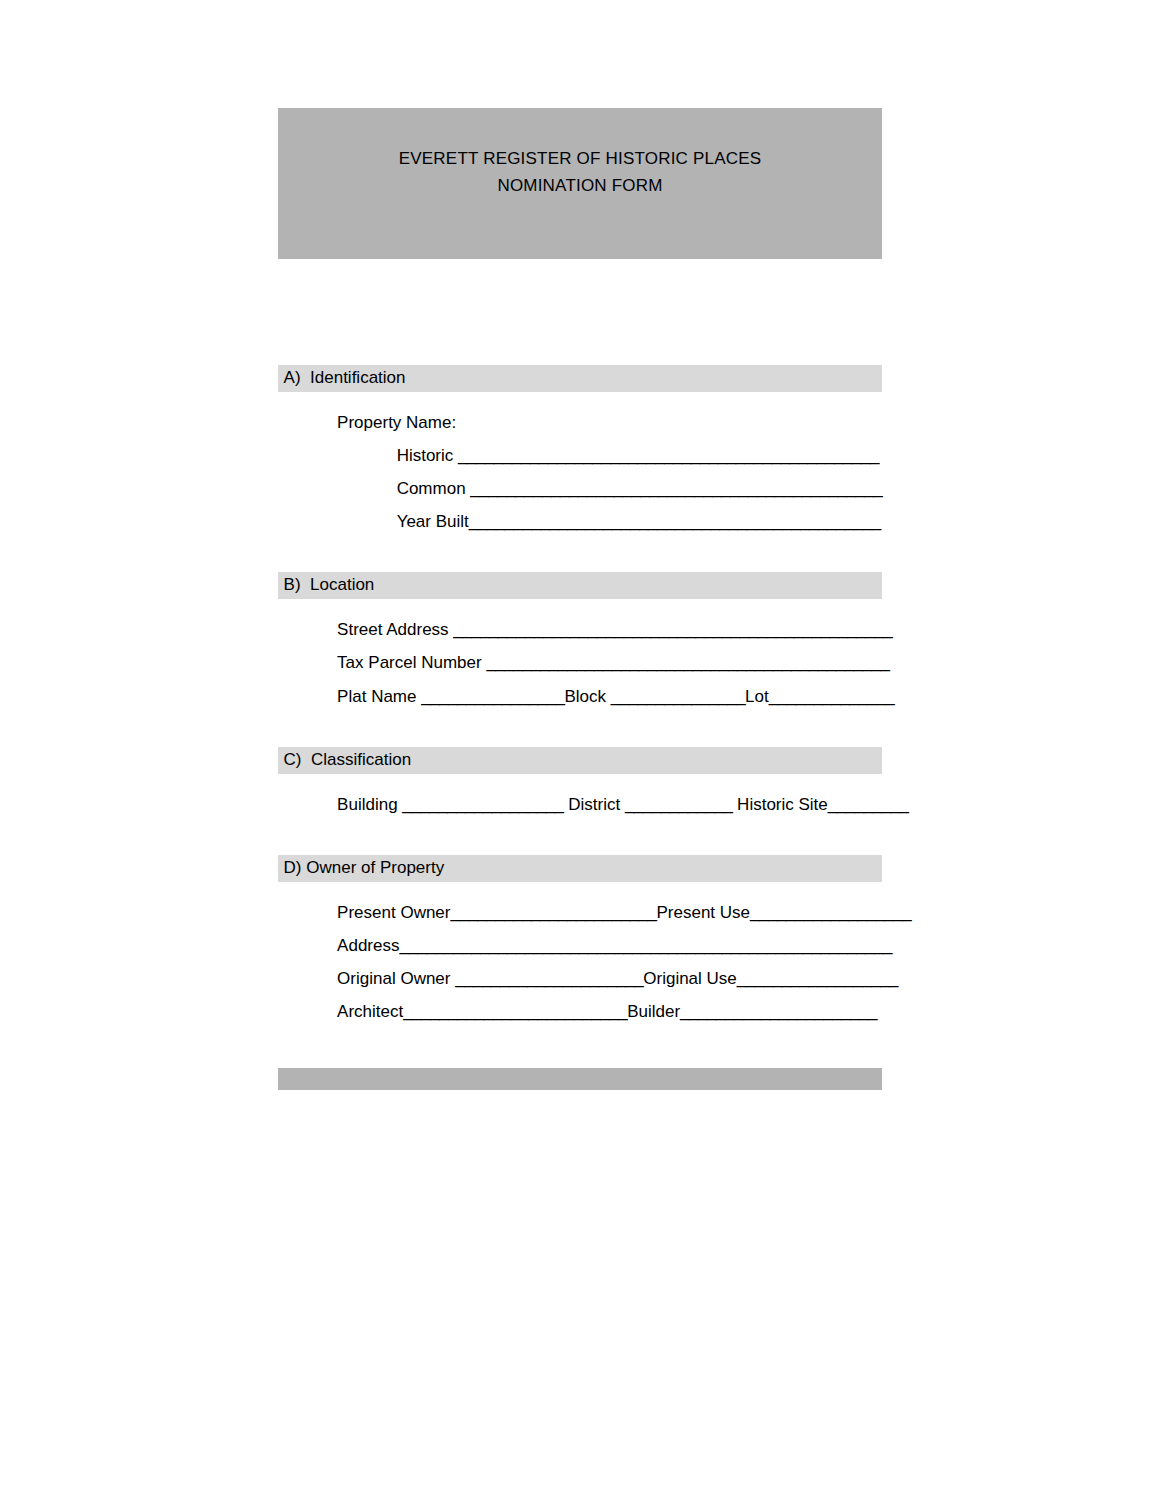EVERETT REGISTER OF HISTORIC PLACES
NOMINATION FORM
A) Identification
Property Name:
Historic _______________________________________________
Common ______________________________________________
Year Built______________________________________________
B) Location
Street Address _________________________________________________
Tax Parcel Number _____________________________________________
Plat Name ________________Block _______________Lot______________
C) Classification
Building __________________ District ____________ Historic Site_________
D) Owner of Property
Present Owner_______________________Present Use__________________
Address_______________________________________________________
Original Owner _____________________Original Use__________________
Architect_________________________Builder______________________